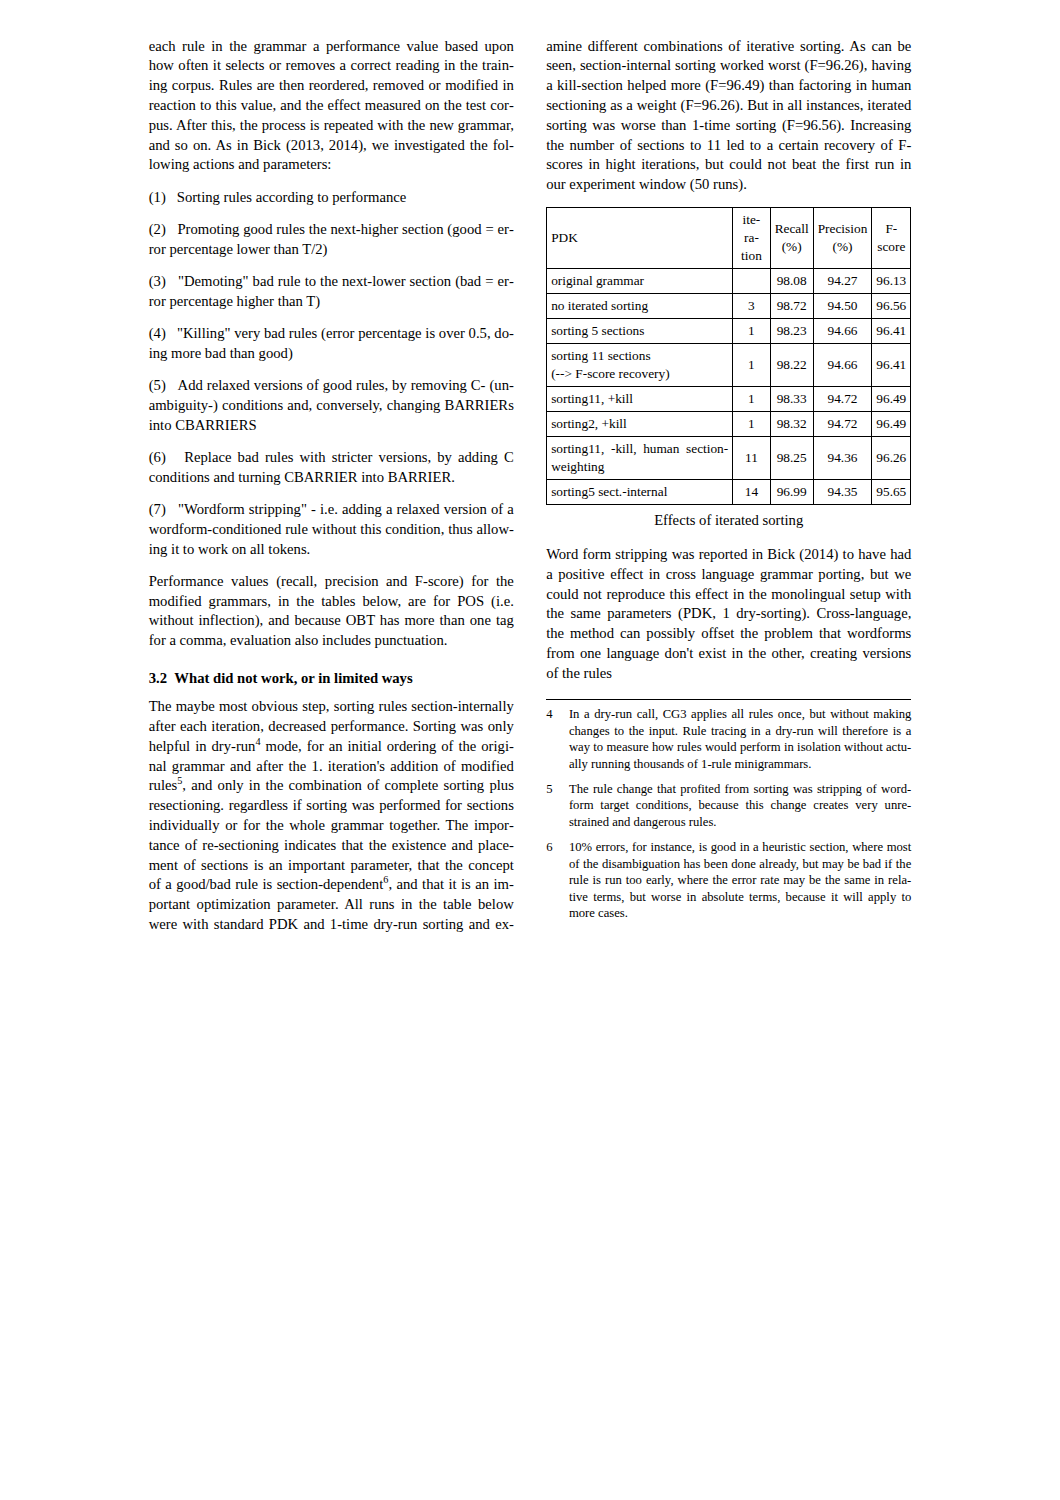each rule in the grammar a performance value based upon how often it selects or removes a correct reading in the training corpus. Rules are then reordered, removed or modified in reaction to this value, and the effect measured on the test corpus. After this, the process is repeated with the new grammar, and so on. As in Bick (2013, 2014), we investigated the following actions and parameters:
(1) Sorting rules according to performance
(2) Promoting good rules the next-higher section (good = error percentage lower than T/2)
(3) "Demoting" bad rule to the next-lower section (bad = error percentage higher than T)
(4) "Killing" very bad rules (error percentage is over 0.5, doing more bad than good)
(5) Add relaxed versions of good rules, by removing C- (unambiguity-) conditions and, conversely, changing BARRIERs into CBARRIERS
(6) Replace bad rules with stricter versions, by adding C conditions and turning CBARRIER into BARRIER.
(7) "Wordform stripping" - i.e. adding a relaxed version of a wordform-conditioned rule without this condition, thus allowing it to work on all tokens.
Performance values (recall, precision and F-score) for the modified grammars, in the tables below, are for POS (i.e. without inflection), and because OBT has more than one tag for a comma, evaluation also includes punctuation.
3.2 What did not work, or in limited ways
The maybe most obvious step, sorting rules section-internally after each iteration, decreased performance. Sorting was only helpful in dry-run4 mode, for an initial ordering of the original grammar and after the 1. iteration's addition of modified rules5, and only in the combination of complete sorting plus resectioning. regardless if sorting was performed for sections individually or for the whole grammar together. The importance of re-sectioning indicates that the existence and placement of sections is an important parameter, that the concept of a good/bad rule is section-dependent6, and that it is an important optimization parameter. All runs in the table below were with standard PDK and 1-time dry-run sorting and examine different combinations of iterative sorting. As can be seen, section-internal sorting worked worst (F=96.26), having a kill-section helped more (F=96.49) than factoring in human sectioning as a weight (F=96.26). But in all instances, iterated sorting was worse than 1-time sorting (F=96.56). Increasing the number of sections to 11 led to a certain recovery of F-scores in hight iterations, but could not beat the first run in our experiment window (50 runs).
| PDK | ite- ration | Recall (%) | Precision (%) | F- score |
| --- | --- | --- | --- | --- |
| original grammar | | 98.08 | 94.27 | 96.13 |
| no iterated sorting | 3 | 98.72 | 94.50 | 96.56 |
| sorting 5 sections | 1 | 98.23 | 94.66 | 96.41 |
| sorting 11 sections (--> F-score recovery) | 1 | 98.22 | 94.66 | 96.41 |
| sorting11, +kill | 1 | 98.33 | 94.72 | 96.49 |
| sorting2, +kill | 1 | 98.32 | 94.72 | 96.49 |
| sorting11, -kill, human section-weighting | 11 | 98.25 | 94.36 | 96.26 |
| sorting5 sect.-internal | 14 | 96.99 | 94.35 | 95.65 |
Effects of iterated sorting
Word form stripping was reported in Bick (2014) to have had a positive effect in cross language grammar porting, but we could not reproduce this effect in the monolingual setup with the same parameters (PDK, 1 dry-sorting). Cross-language, the method can possibly offset the problem that wordforms from one language don't exist in the other, creating versions of the rules
4
In a dry-run call, CG3 applies all rules once, but without making changes to the input. Rule tracing in a dry-run will therefore is a way to measure how rules would perform in isolation without actually running thousands of 1-rule minigrammars.
5
The rule change that profited from sorting was stripping of wordform target conditions, because this change creates very unrestrained and dangerous rules.
6
10% errors, for instance, is good in a heuristic section, where most of the disambiguation has been done already, but may be bad if the rule is run too early, where the error rate may be the same in relative terms, but worse in absolute terms, because it will apply to more cases.